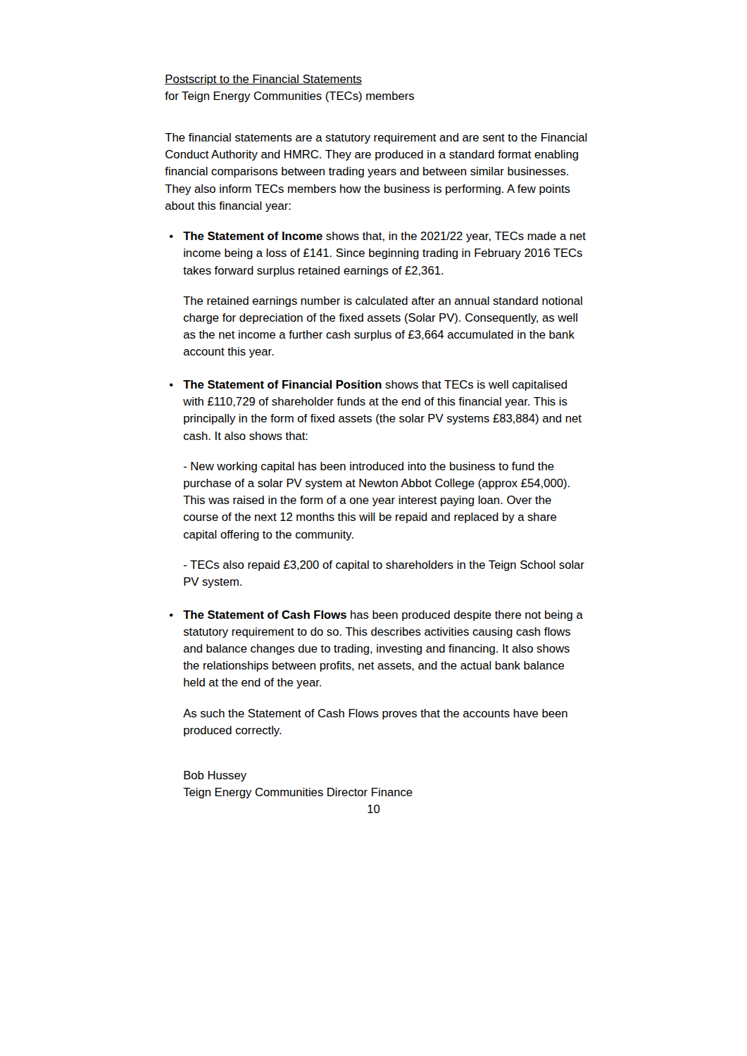Postscript to the Financial Statements
for Teign Energy Communities (TECs) members
The financial statements are a statutory requirement and are sent to the Financial Conduct Authority and HMRC. They are produced in a standard format enabling financial comparisons between trading years and between similar businesses. They also inform TECs members how the business is performing. A few points about this financial year:
The Statement of Income shows that, in the 2021/22 year, TECs made a net income being a loss of £141. Since beginning trading in February 2016 TECs takes forward surplus retained earnings of £2,361.
The retained earnings number is calculated after an annual standard notional charge for depreciation of the fixed assets (Solar PV). Consequently, as well as the net income a further cash surplus of £3,664 accumulated in the bank account this year.
The Statement of Financial Position shows that TECs is well capitalised with £110,729 of shareholder funds at the end of this financial year. This is principally in the form of fixed assets (the solar PV systems £83,884) and net cash. It also shows that:
- New working capital has been introduced into the business to fund the purchase of a solar PV system at Newton Abbot College (approx £54,000). This was raised in the form of a one year interest paying loan. Over the course of the next 12 months this will be repaid and replaced by a share capital offering to the community.
- TECs also repaid £3,200 of capital to shareholders in the Teign School solar PV system.
The Statement of Cash Flows has been produced despite there not being a statutory requirement to do so. This describes activities causing cash flows and balance changes due to trading, investing and financing. It also shows the relationships between profits, net assets, and the actual bank balance held at the end of the year.
As such the Statement of Cash Flows proves that the accounts have been produced correctly.
Bob Hussey
Teign Energy Communities Director Finance
10